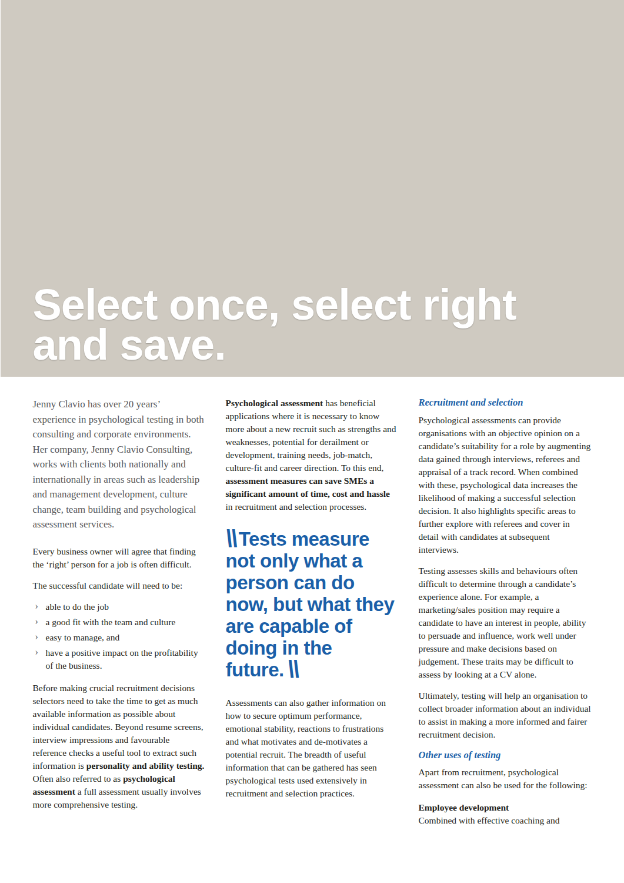Select once, select right and save.
Jenny Clavio has over 20 years’ experience in psychological testing in both consulting and corporate environments. Her company, Jenny Clavio Consulting, works with clients both nationally and internationally in areas such as leadership and management development, culture change, team building and psychological assessment services.
Every business owner will agree that finding the ‘right’ person for a job is often difficult.
The successful candidate will need to be:
able to do the job
a good fit with the team and culture
easy to manage, and
have a positive impact on the profitability of the business.
Before making crucial recruitment decisions selectors need to take the time to get as much available information as possible about individual candidates. Beyond resume screens, interview impressions and favourable reference checks a useful tool to extract such information is personality and ability testing. Often also referred to as psychological assessment a full assessment usually involves more comprehensive testing.
Psychological assessment has beneficial applications where it is necessary to know more about a new recruit such as strengths and weaknesses, potential for derailment or development, training needs, job-match, culture-fit and career direction. To this end, assessment measures can save SMEs a significant amount of time, cost and hassle in recruitment and selection processes.
\\Tests measure not only what a person can do now, but what they are capable of doing in the future.\\
Assessments can also gather information on how to secure optimum performance, emotional stability, reactions to frustrations and what motivates and de-motivates a potential recruit. The breadth of useful information that can be gathered has seen psychological tests used extensively in recruitment and selection practices.
Recruitment and selection
Psychological assessments can provide organisations with an objective opinion on a candidate’s suitability for a role by augmenting data gained through interviews, referees and appraisal of a track record. When combined with these, psychological data increases the likelihood of making a successful selection decision. It also highlights specific areas to further explore with referees and cover in detail with candidates at subsequent interviews.
Testing assesses skills and behaviours often difficult to determine through a candidate’s experience alone. For example, a marketing/sales position may require a candidate to have an interest in people, ability to persuade and influence, work well under pressure and make decisions based on judgement. These traits may be difficult to assess by looking at a CV alone.
Ultimately, testing will help an organisation to collect broader information about an individual to assist in making a more informed and fairer recruitment decision.
Other uses of testing
Apart from recruitment, psychological assessment can also be used for the following:
Employee development
Combined with effective coaching and